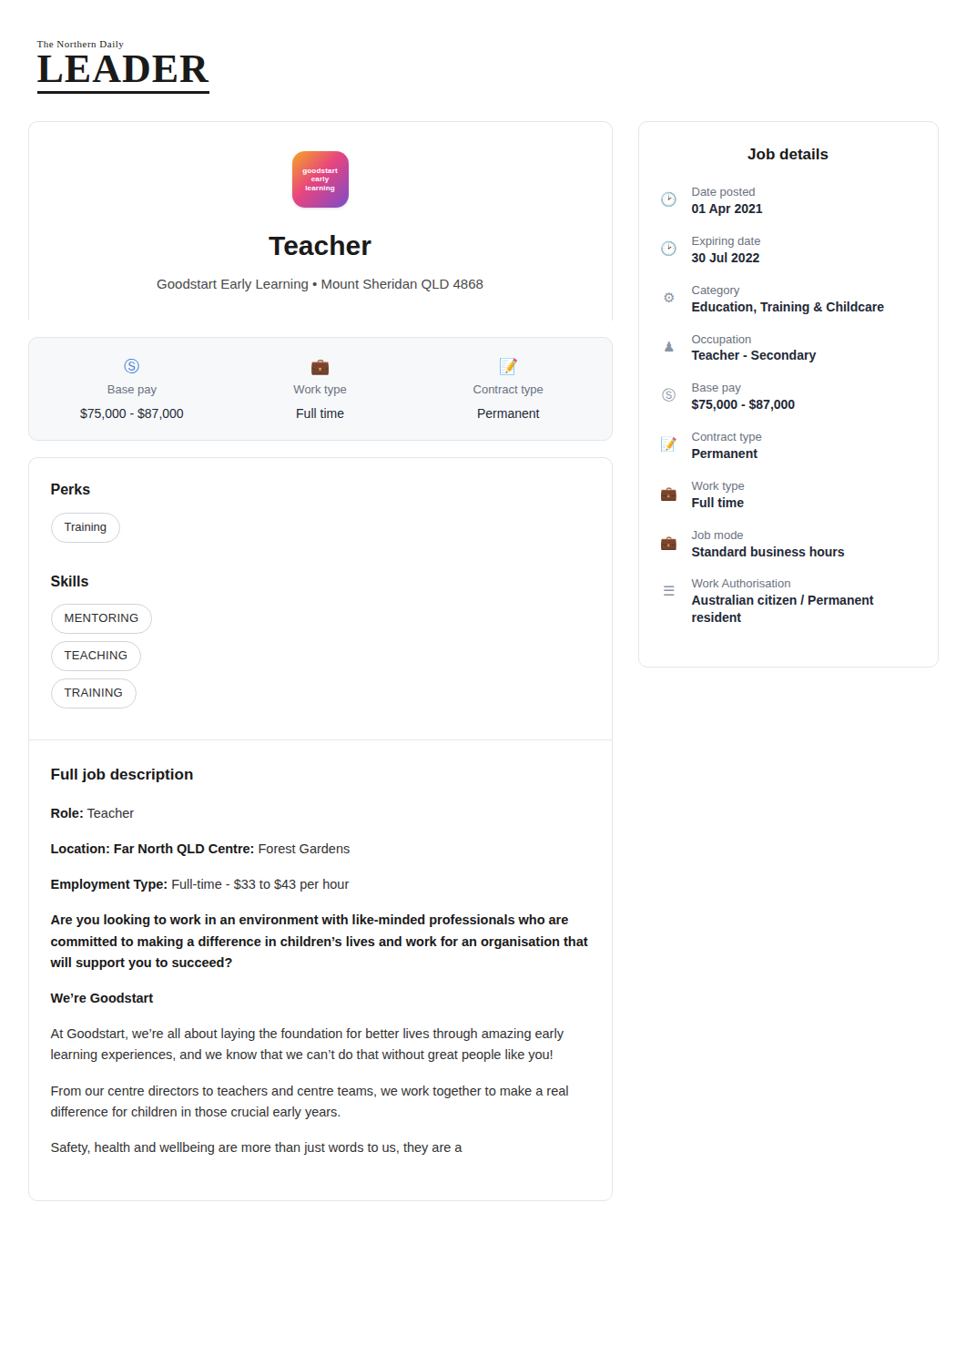The Northern Daily
LEADER
goodstart
early
learning
Teacher
Goodstart Early Learning • Mount Sheridan QLD 4868
Ⓢ
Base pay
$75,000 - $87,000
💼
Work type
Full time
📝
Contract type
Permanent
Perks
Training
Skills
Mentoring
Teaching
Training
Full job description
Role: Teacher
Location: Far North QLD Centre: Forest Gardens
Employment Type: Full-time - $33 to $43 per hour
Are you looking to work in an environment with like-minded professionals who are committed to making a difference in children’s lives and work for an organisation that will support you to succeed?
We’re Goodstart
At Goodstart, we’re all about laying the foundation for better lives through amazing early learning experiences, and we know that we can’t do that without great people like you!
From our centre directors to teachers and centre teams, we work together to make a real difference for children in those crucial early years.
Safety, health and wellbeing are more than just words to us, they are a
Job details
🕑
Date posted
01 Apr 2021
🕑
Expiring date
30 Jul 2022
⚙
Category
Education, Training & Childcare
♟
Occupation
Teacher - Secondary
Ⓢ
Base pay
$75,000 - $87,000
📝
Contract type
Permanent
💼
Work type
Full time
💼
Job mode
Standard business hours
☰
Work Authorisation
Australian citizen / Permanent resident